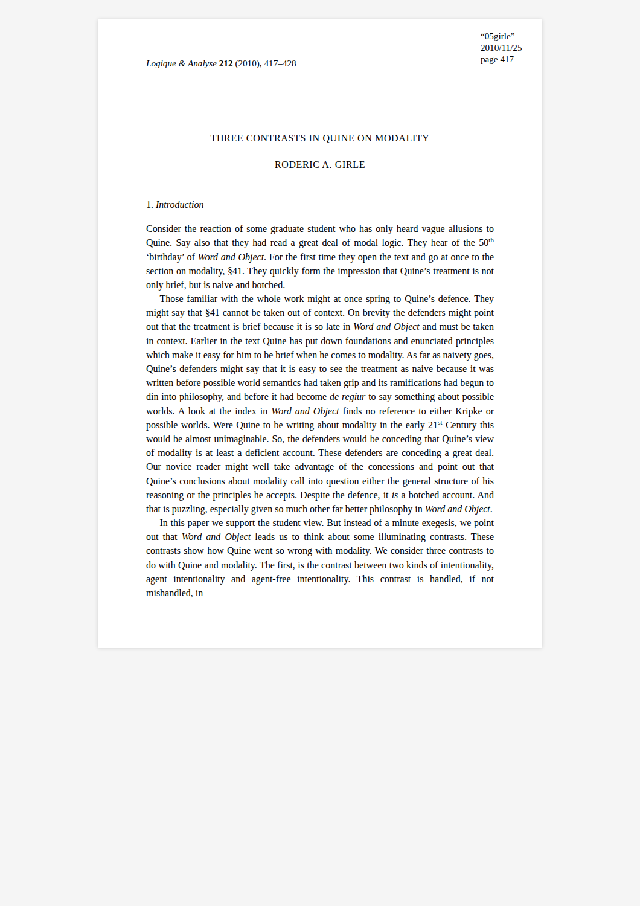“05girle”
2010/11/25
page 417
Logique & Analyse 212 (2010), 417–428
THREE CONTRASTS IN QUINE ON MODALITY
RODERIC A. GIRLE
1. Introduction
Consider the reaction of some graduate student who has only heard vague allusions to Quine. Say also that they had read a great deal of modal logic. They hear of the 50th ‘birthday’ of Word and Object. For the first time they open the text and go at once to the section on modality, §41. They quickly form the impression that Quine’s treatment is not only brief, but is naive and botched.
Those familiar with the whole work might at once spring to Quine’s defence. They might say that §41 cannot be taken out of context. On brevity the defenders might point out that the treatment is brief because it is so late in Word and Object and must be taken in context. Earlier in the text Quine has put down foundations and enunciated principles which make it easy for him to be brief when he comes to modality. As far as naivety goes, Quine’s defenders might say that it is easy to see the treatment as naive because it was written before possible world semantics had taken grip and its ramifications had begun to din into philosophy, and before it had become de regiur to say something about possible worlds. A look at the index in Word and Object finds no reference to either Kripke or possible worlds. Were Quine to be writing about modality in the early 21st Century this would be almost unimaginable. So, the defenders would be conceding that Quine’s view of modality is at least a deficient account. These defenders are conceding a great deal. Our novice reader might well take advantage of the concessions and point out that Quine’s conclusions about modality call into question either the general structure of his reasoning or the principles he accepts. Despite the defence, it is a botched account. And that is puzzling, especially given so much other far better philosophy in Word and Object.
In this paper we support the student view. But instead of a minute exegesis, we point out that Word and Object leads us to think about some illuminating contrasts. These contrasts show how Quine went so wrong with modality. We consider three contrasts to do with Quine and modality. The first, is the contrast between two kinds of intentionality, agent intentionality and agent-free intentionality. This contrast is handled, if not mishandled, in